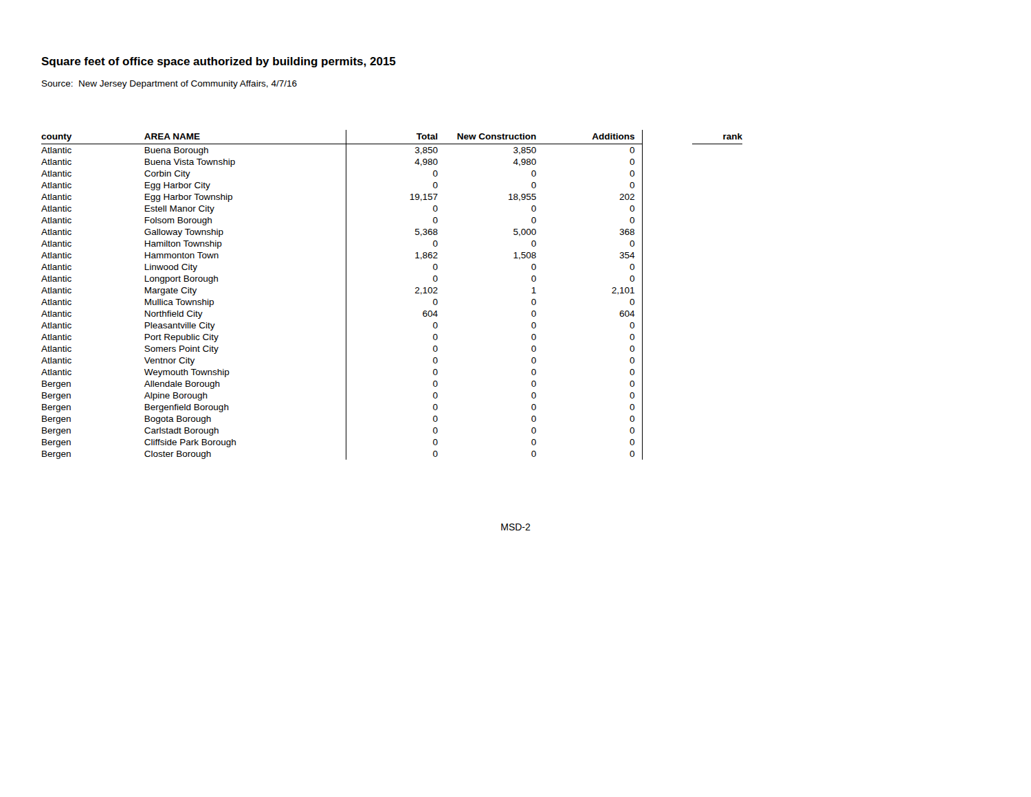Square feet of office space authorized by building permits, 2015
Source: New Jersey Department of Community Affairs, 4/7/16
| county | AREA NAME | Total | New Construction | Additions | | rank |
| --- | --- | --- | --- | --- | --- | --- |
| Atlantic | Buena Borough | 3,850 | 3,850 | 0 | | |
| Atlantic | Buena Vista Township | 4,980 | 4,980 | 0 | | |
| Atlantic | Corbin City | 0 | 0 | 0 | | |
| Atlantic | Egg Harbor City | 0 | 0 | 0 | | |
| Atlantic | Egg Harbor Township | 19,157 | 18,955 | 202 | | |
| Atlantic | Estell Manor City | 0 | 0 | 0 | | |
| Atlantic | Folsom Borough | 0 | 0 | 0 | | |
| Atlantic | Galloway Township | 5,368 | 5,000 | 368 | | |
| Atlantic | Hamilton Township | 0 | 0 | 0 | | |
| Atlantic | Hammonton Town | 1,862 | 1,508 | 354 | | |
| Atlantic | Linwood City | 0 | 0 | 0 | | |
| Atlantic | Longport Borough | 0 | 0 | 0 | | |
| Atlantic | Margate City | 2,102 | 1 | 2,101 | | |
| Atlantic | Mullica Township | 0 | 0 | 0 | | |
| Atlantic | Northfield City | 604 | 0 | 604 | | |
| Atlantic | Pleasantville City | 0 | 0 | 0 | | |
| Atlantic | Port Republic City | 0 | 0 | 0 | | |
| Atlantic | Somers Point City | 0 | 0 | 0 | | |
| Atlantic | Ventnor City | 0 | 0 | 0 | | |
| Atlantic | Weymouth Township | 0 | 0 | 0 | | |
| Bergen | Allendale Borough | 0 | 0 | 0 | | |
| Bergen | Alpine Borough | 0 | 0 | 0 | | |
| Bergen | Bergenfield Borough | 0 | 0 | 0 | | |
| Bergen | Bogota Borough | 0 | 0 | 0 | | |
| Bergen | Carlstadt Borough | 0 | 0 | 0 | | |
| Bergen | Cliffside Park Borough | 0 | 0 | 0 | | |
| Bergen | Closter Borough | 0 | 0 | 0 | | |
MSD-2